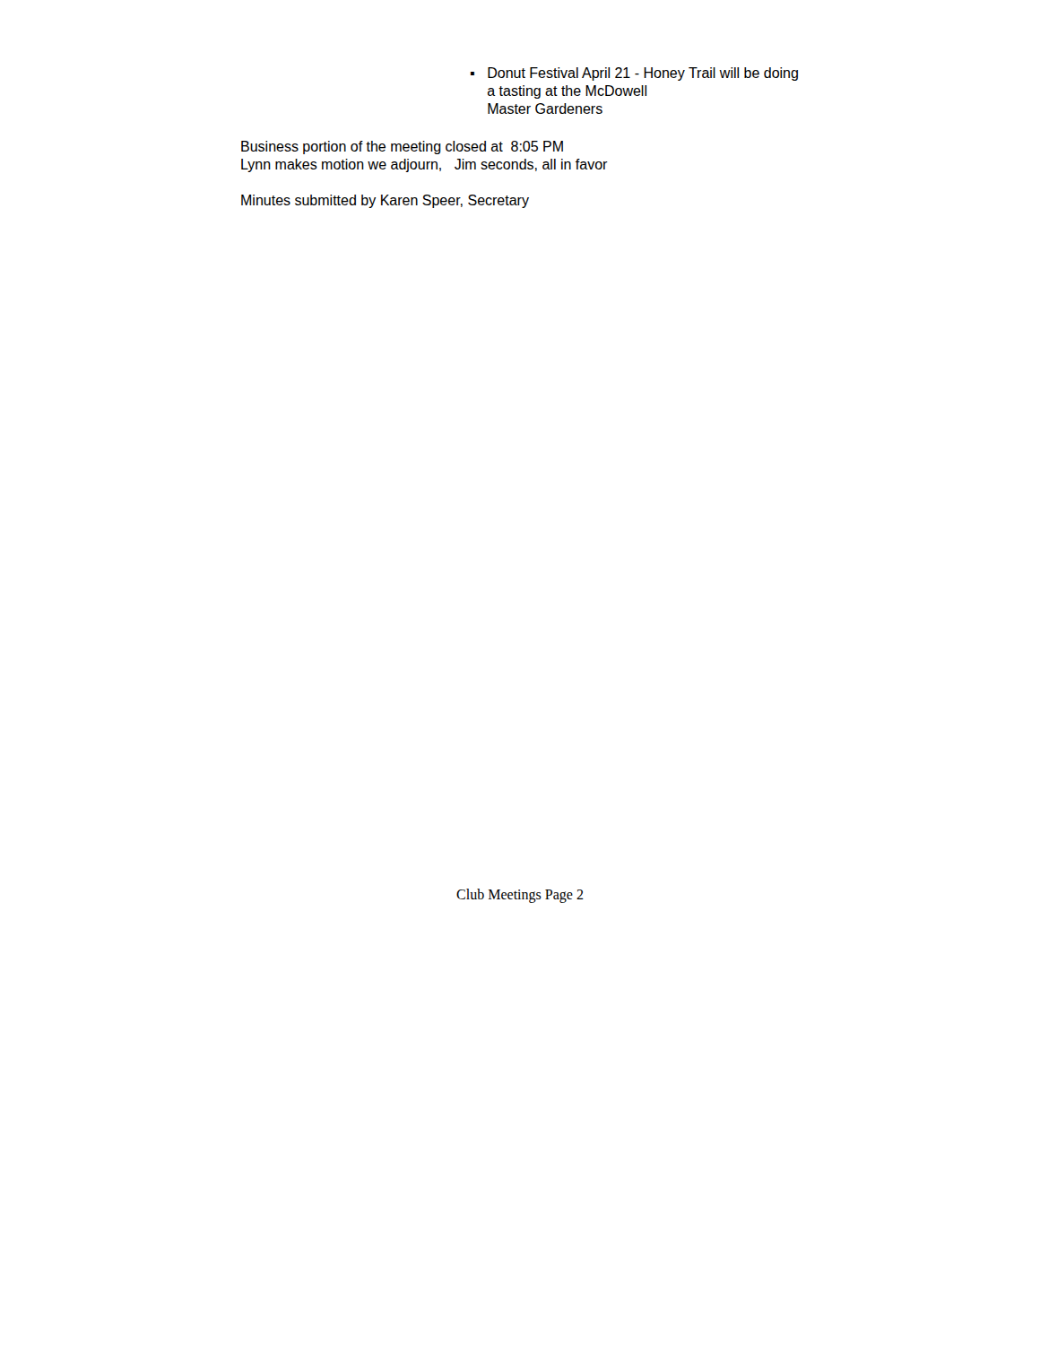Donut Festival April 21 - Honey Trail will be doing a tasting at the McDowellMaster Gardeners
Business portion of the meeting closed at 8:05 PM
Lynn makes motion we adjourn, Jim seconds, all in favor
Minutes submitted by Karen Speer, Secretary
Club Meetings Page 2